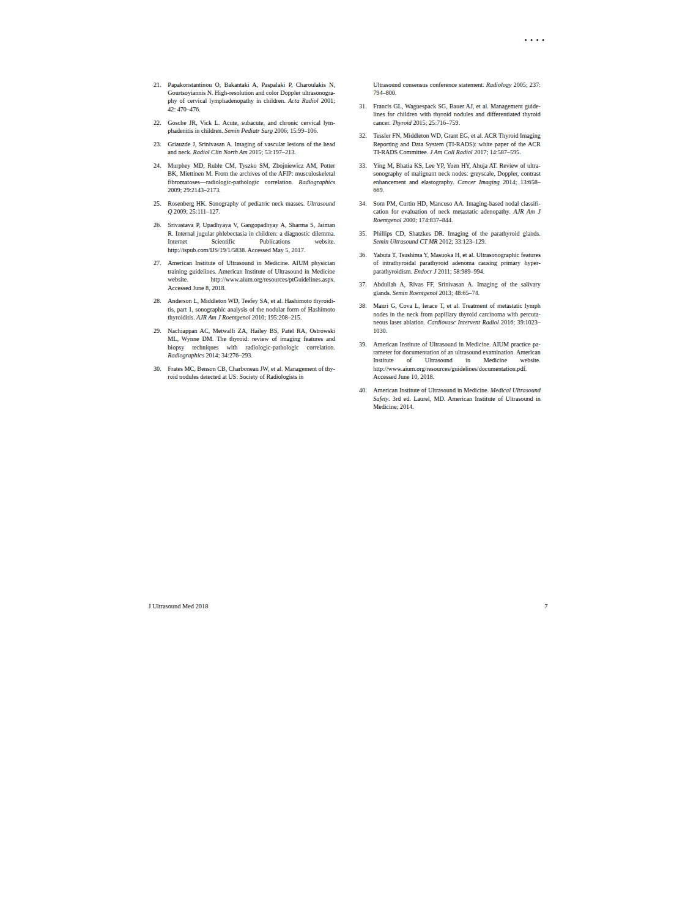••••
21. Papakonstantinou O, Bakantaki A, Paspalaki P, Charoulakis N, Gourtsoyiannis N. High-resolution and color Doppler ultrasonography of cervical lymphadenopathy in children. Acta Radiol 2001; 42: 470–476.
22. Gosche JR, Vick L. Acute, subacute, and chronic cervical lymphadenitis in children. Semin Pediatr Surg 2006; 15:99–106.
23. Griauzde J, Srinivasan A. Imaging of vascular lesions of the head and neck. Radiol Clin North Am 2015; 53:197–213.
24. Murphey MD, Ruble CM, Tyszko SM, Zbojniewicz AM, Potter BK, Miettinen M. From the archives of the AFIP: musculoskeletal fibromatoses—radiologic-pathologic correlation. Radiographics 2009; 29:2143–2173.
25. Rosenberg HK. Sonography of pediatric neck masses. Ultrasound Q 2009; 25:111–127.
26. Srivastava P, Upadhyaya V, Gangopadhyay A, Sharma S, Jaiman R. Internal jugular phlebectasia in children: a diagnostic dilemma. Internet Scientific Publications website. http://ispub.com/IJS/19/1/5838. Accessed May 5, 2017.
27. American Institute of Ultrasound in Medicine. AIUM physician training guidelines. American Institute of Ultrasound in Medicine website. http://www.aium.org/resources/ptGuidelines.aspx. Accessed June 8, 2018.
28. Anderson L, Middleton WD, Teefey SA, et al. Hashimoto thyroiditis, part 1, sonographic analysis of the nodular form of Hashimoto thyroiditis. AJR Am J Roentgenol 2010; 195:208–215.
29. Nachiappan AC, Metwalli ZA, Hailey BS, Patel RA, Ostrowski ML, Wynne DM. The thyroid: review of imaging features and biopsy techniques with radiologic-pathologic correlation. Radiographics 2014; 34:276–293.
30. Frates MC, Benson CB, Charboneau JW, et al. Management of thyroid nodules detected at US: Society of Radiologists in
Ultrasound consensus conference statement. Radiology 2005; 237: 794–800.
31. Francis GL, Waguespack SG, Bauer AJ, et al. Management guidelines for children with thyroid nodules and differentiated thyroid cancer. Thyroid 2015; 25:716–759.
32. Tessler FN, Middleton WD, Grant EG, et al. ACR Thyroid Imaging Reporting and Data System (TI-RADS): white paper of the ACR TI-RADS Committee. J Am Coll Radiol 2017; 14:587–595.
33. Ying M, Bhatia KS, Lee YP, Yuen HY, Ahuja AT. Review of ultrasonography of malignant neck nodes: greyscale, Doppler, contrast enhancement and elastography. Cancer Imaging 2014; 13:658–669.
34. Som PM, Curtin HD, Mancuso AA. Imaging-based nodal classification for evaluation of neck metastatic adenopathy. AJR Am J Roentgenol 2000; 174:837–844.
35. Phillips CD, Shatzkes DR. Imaging of the parathyroid glands. Semin Ultrasound CT MR 2012; 33:123–129.
36. Yabuta T, Tsushima Y, Masuoka H, et al. Ultrasonographic features of intrathyroidal parathyroid adenoma causing primary hyperparathyroidism. Endocr J 2011; 58:989–994.
37. Abdullah A, Rivas FF, Srinivasan A. Imaging of the salivary glands. Semin Roentgenol 2013; 48:65–74.
38. Mauri G, Cova L, Ierace T, et al. Treatment of metastatic lymph nodes in the neck from papillary thyroid carcinoma with percutaneous laser ablation. Cardiovasc Intervent Radiol 2016; 39:1023–1030.
39. American Institute of Ultrasound in Medicine. AIUM practice parameter for documentation of an ultrasound examination. American Institute of Ultrasound in Medicine website. http://www.aium.org/resources/guidelines/documentation.pdf. Accessed June 10, 2018.
40. American Institute of Ultrasound in Medicine. Medical Ultrasound Safety. 3rd ed. Laurel, MD. American Institute of Ultrasound in Medicine; 2014.
J Ultrasound Med 2018
7